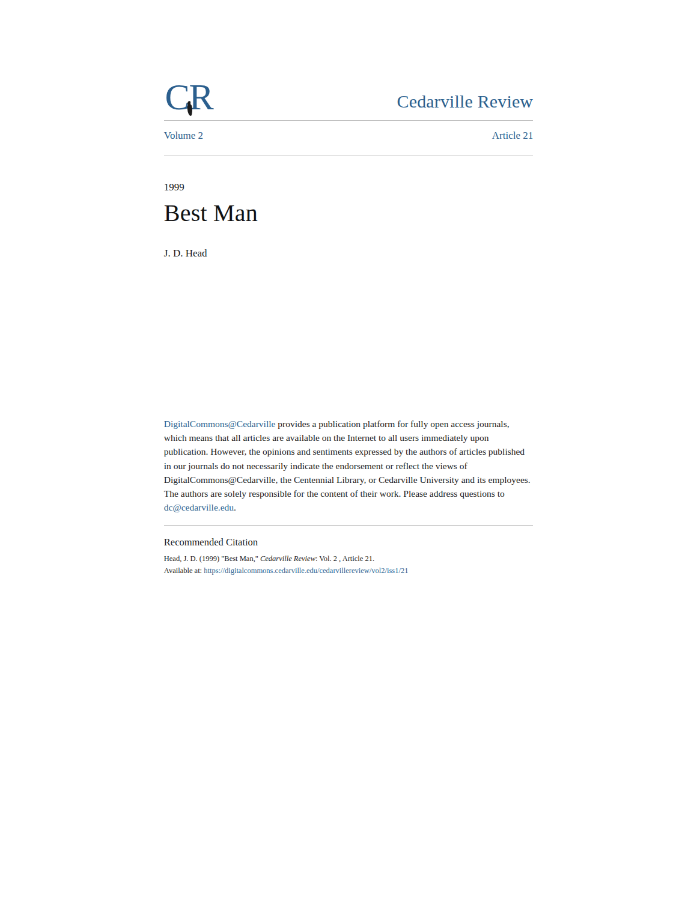CR
Cedarville Review
Volume 2
Article 21
1999
Best Man
J. D. Head
DigitalCommons@Cedarville provides a publication platform for fully open access journals, which means that all articles are available on the Internet to all users immediately upon publication. However, the opinions and sentiments expressed by the authors of articles published in our journals do not necessarily indicate the endorsement or reflect the views of DigitalCommons@Cedarville, the Centennial Library, or Cedarville University and its employees. The authors are solely responsible for the content of their work. Please address questions to dc@cedarville.edu.
Recommended Citation
Head, J. D. (1999) "Best Man," Cedarville Review: Vol. 2 , Article 21.
Available at: https://digitalcommons.cedarville.edu/cedarvillereview/vol2/iss1/21